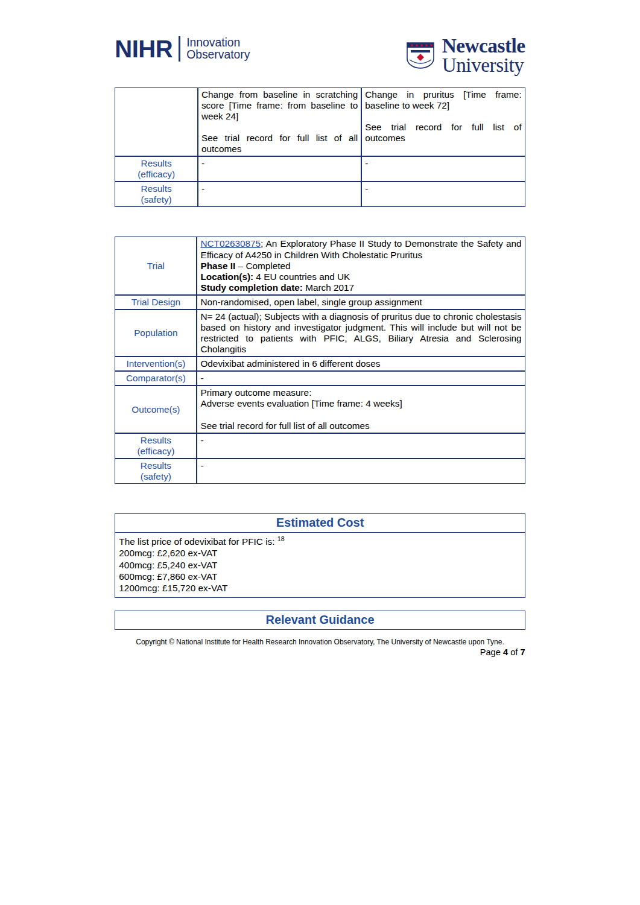NIHR
Innovation
Observatory
Newcastle University
| | Change from baseline in scratching score [Time frame: from baseline to week 24] See trial record for full list of all outcomes | Change in pruritus [Time frame: baseline to week 72] See trial record for full list of outcomes |
| Results (efficacy) | - | - |
| Results (safety) | - | - |
| Trial | NCT02630875 ; An Exploratory Phase II Study to Demonstrate the Safety and Efficacy of A4250 in Children With Cholestatic Pruritus Phase II – Completed Location(s): 4 EU countries and UK Study completion date: March 2017 |
| Trial Design | Non-randomised, open label, single group assignment |
| Population | N= 24 (actual); Subjects with a diagnosis of pruritus due to chronic cholestasis based on history and investigator judgment. This will include but will not be restricted to patients with PFIC, ALGS, Biliary Atresia and Sclerosing Cholangitis |
| Intervention(s) | Odevixibat administered in 6 different doses |
| Comparator(s) | - |
| Outcome(s) | Primary outcome measure: Adverse events evaluation [Time frame: 4 weeks] See trial record for full list of all outcomes |
| Results (efficacy) | - |
| Results (safety) | - |
Estimated Cost
The list price of odevixibat for PFIC is: 18
200mcg: £2,620 ex-VAT
400mcg: £5,240 ex-VAT
600mcg: £7,860 ex-VAT
1200mcg: £15,720 ex-VAT
Relevant Guidance
Copyright © National Institute for Health Research Innovation Observatory, The University of Newcastle upon Tyne.
Page 4 of 7